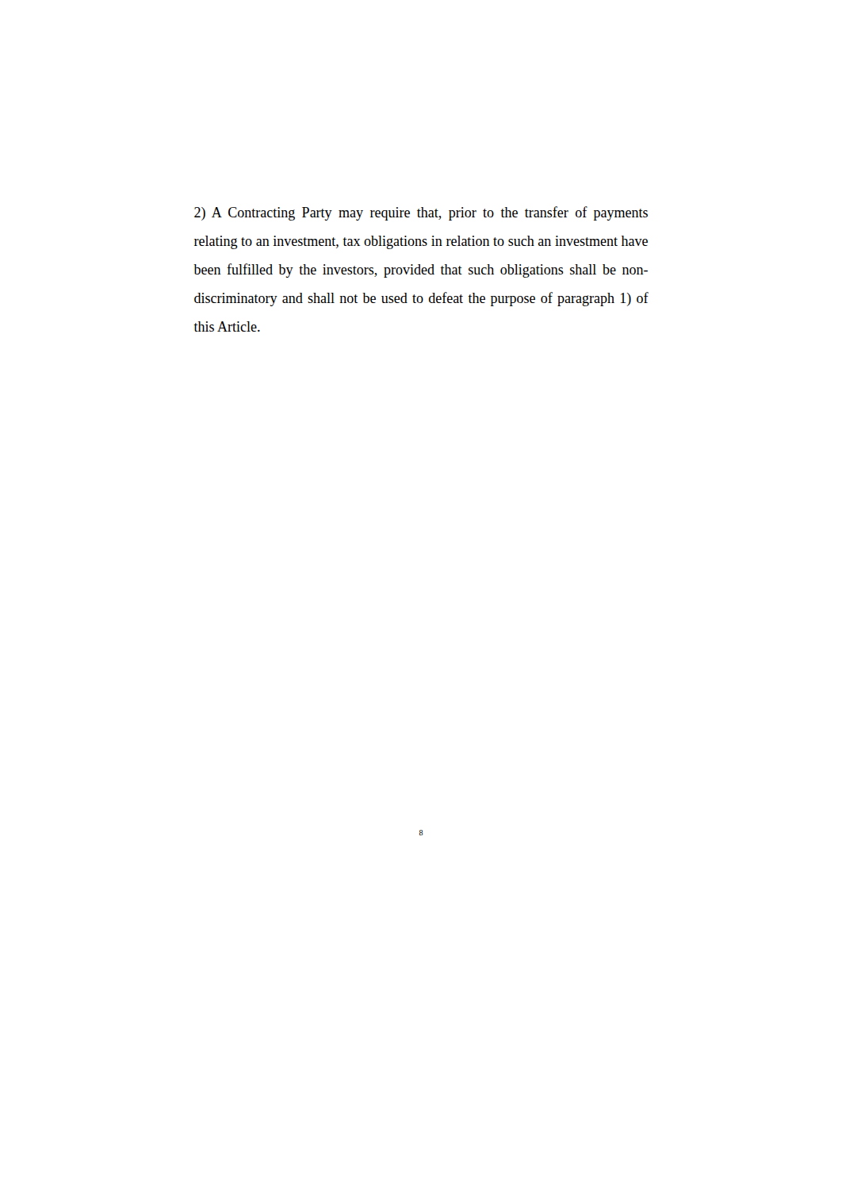2) A Contracting Party may require that, prior to the transfer of payments relating to an investment, tax obligations in relation to such an investment have been fulfilled by the investors, provided that such obligations shall be non-discriminatory and shall not be used to defeat the purpose of paragraph 1) of this Article.
8